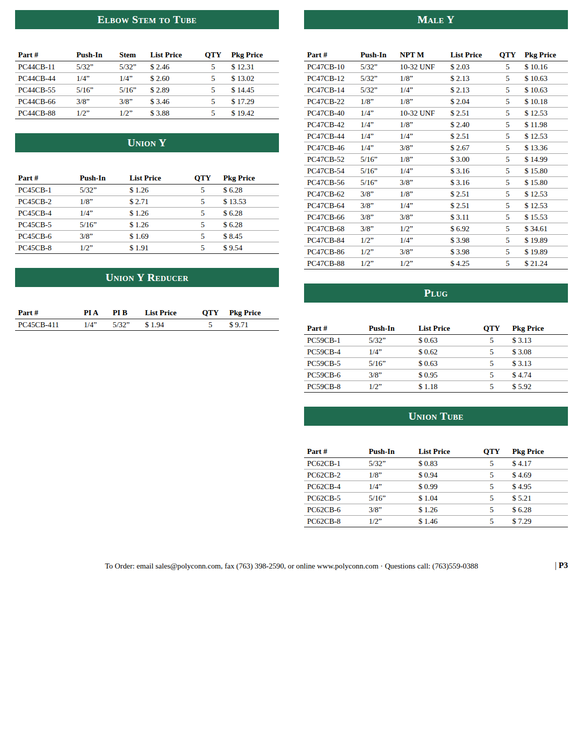Elbow Stem to Tube
| Part # | Push-In | Stem | List Price | QTY | Pkg Price |
| --- | --- | --- | --- | --- | --- |
| PC44CB-11 | 5/32” | 5/32” | $ 2.46 | 5 | $ 12.31 |
| PC44CB-44 | 1/4” | 1/4” | $ 2.60 | 5 | $ 13.02 |
| PC44CB-55 | 5/16” | 5/16” | $ 2.89 | 5 | $ 14.45 |
| PC44CB-66 | 3/8” | 3/8” | $ 3.46 | 5 | $ 17.29 |
| PC44CB-88 | 1/2” | 1/2” | $ 3.88 | 5 | $ 19.42 |
Union Y
| Part # | Push-In | List Price | QTY | Pkg Price |
| --- | --- | --- | --- | --- |
| PC45CB-1 | 5/32” | $ 1.26 | 5 | $ 6.28 |
| PC45CB-2 | 1/8” | $ 2.71 | 5 | $ 13.53 |
| PC45CB-4 | 1/4” | $ 1.26 | 5 | $ 6.28 |
| PC45CB-5 | 5/16” | $ 1.26 | 5 | $ 6.28 |
| PC45CB-6 | 3/8” | $ 1.69 | 5 | $ 8.45 |
| PC45CB-8 | 1/2” | $ 1.91 | 5 | $ 9.54 |
Union Y Reducer
| Part # | PI A | PI B | List Price | QTY | Pkg Price |
| --- | --- | --- | --- | --- | --- |
| PC45CB-411 | 1/4” | 5/32” | $ 1.94 | 5 | $ 9.71 |
Male Y
| Part # | Push-In | NPT M | List Price | QTY | Pkg Price |
| --- | --- | --- | --- | --- | --- |
| PC47CB-10 | 5/32” | 10-32 UNF | $ 2.03 | 5 | $ 10.16 |
| PC47CB-12 | 5/32” | 1/8” | $ 2.13 | 5 | $ 10.63 |
| PC47CB-14 | 5/32” | 1/4” | $ 2.13 | 5 | $ 10.63 |
| PC47CB-22 | 1/8” | 1/8” | $ 2.04 | 5 | $ 10.18 |
| PC47CB-40 | 1/4” | 10-32 UNF | $ 2.51 | 5 | $ 12.53 |
| PC47CB-42 | 1/4” | 1/8” | $ 2.40 | 5 | $ 11.98 |
| PC47CB-44 | 1/4” | 1/4” | $ 2.51 | 5 | $ 12.53 |
| PC47CB-46 | 1/4” | 3/8” | $ 2.67 | 5 | $ 13.36 |
| PC47CB-52 | 5/16” | 1/8” | $ 3.00 | 5 | $ 14.99 |
| PC47CB-54 | 5/16” | 1/4” | $ 3.16 | 5 | $ 15.80 |
| PC47CB-56 | 5/16” | 3/8” | $ 3.16 | 5 | $ 15.80 |
| PC47CB-62 | 3/8” | 1/8” | $ 2.51 | 5 | $ 12.53 |
| PC47CB-64 | 3/8” | 1/4” | $ 2.51 | 5 | $ 12.53 |
| PC47CB-66 | 3/8” | 3/8” | $ 3.11 | 5 | $ 15.53 |
| PC47CB-68 | 3/8” | 1/2” | $ 6.92 | 5 | $ 34.61 |
| PC47CB-84 | 1/2” | 1/4” | $ 3.98 | 5 | $ 19.89 |
| PC47CB-86 | 1/2” | 3/8” | $ 3.98 | 5 | $ 19.89 |
| PC47CB-88 | 1/2” | 1/2” | $ 4.25 | 5 | $ 21.24 |
Plug
| Part # | Push-In | List Price | QTY | Pkg Price |
| --- | --- | --- | --- | --- |
| PC59CB-1 | 5/32” | $ 0.63 | 5 | $ 3.13 |
| PC59CB-4 | 1/4” | $ 0.62 | 5 | $ 3.08 |
| PC59CB-5 | 5/16” | $ 0.63 | 5 | $ 3.13 |
| PC59CB-6 | 3/8” | $ 0.95 | 5 | $ 4.74 |
| PC59CB-8 | 1/2” | $ 1.18 | 5 | $ 5.92 |
Union Tube
| Part # | Push-In | List Price | QTY | Pkg Price |
| --- | --- | --- | --- | --- |
| PC62CB-1 | 5/32” | $ 0.83 | 5 | $ 4.17 |
| PC62CB-2 | 1/8” | $ 0.94 | 5 | $ 4.69 |
| PC62CB-4 | 1/4” | $ 0.99 | 5 | $ 4.95 |
| PC62CB-5 | 5/16” | $ 1.04 | 5 | $ 5.21 |
| PC62CB-6 | 3/8” | $ 1.26 | 5 | $ 6.28 |
| PC62CB-8 | 1/2” | $ 1.46 | 5 | $ 7.29 |
To Order: email sales@polyconn.com, fax (763) 398-2590, or online www.polyconn.com · Questions call: (763)559-0388 P3